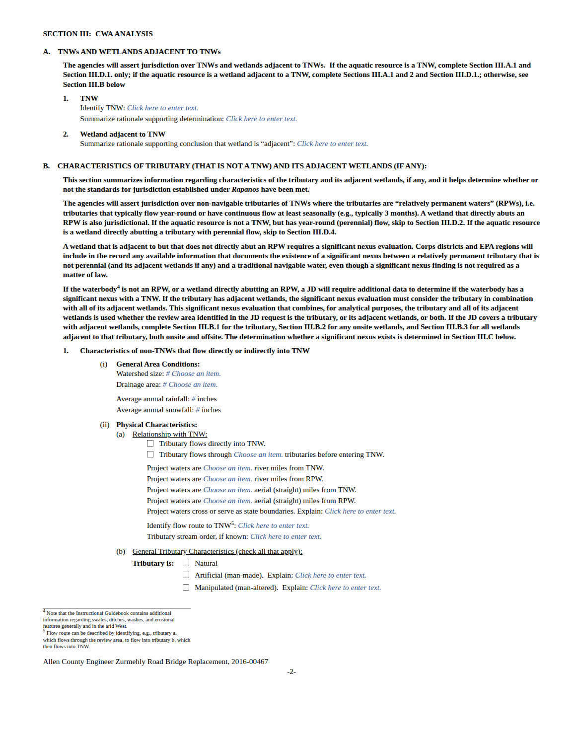SECTION III: CWA ANALYSIS
A. TNWs AND WETLANDS ADJACENT TO TNWs
The agencies will assert jurisdiction over TNWs and wetlands adjacent to TNWs. If the aquatic resource is a TNW, complete Section III.A.1 and Section III.D.1. only; if the aquatic resource is a wetland adjacent to a TNW, complete Sections III.A.1 and 2 and Section III.D.1.; otherwise, see Section III.B below
1.
TNW
Identify TNW: Click here to enter text.
Summarize rationale supporting determination: Click here to enter text.
2.
Wetland adjacent to TNW
Summarize rationale supporting conclusion that wetland is “adjacent”: Click here to enter text.
B. CHARACTERISTICS OF TRIBUTARY (THAT IS NOT A TNW) AND ITS ADJACENT WETLANDS (IF ANY):
This section summarizes information regarding characteristics of the tributary and its adjacent wetlands, if any, and it helps determine whether or not the standards for jurisdiction established under Rapanos have been met.
The agencies will assert jurisdiction over non-navigable tributaries of TNWs where the tributaries are “relatively permanent waters” (RPWs), i.e. tributaries that typically flow year-round or have continuous flow at least seasonally (e.g., typically 3 months). A wetland that directly abuts an RPW is also jurisdictional. If the aquatic resource is not a TNW, but has year-round (perennial) flow, skip to Section III.D.2. If the aquatic resource is a wetland directly abutting a tributary with perennial flow, skip to Section III.D.4.
A wetland that is adjacent to but that does not directly abut an RPW requires a significant nexus evaluation. Corps districts and EPA regions will include in the record any available information that documents the existence of a significant nexus between a relatively permanent tributary that is not perennial (and its adjacent wetlands if any) and a traditional navigable water, even though a significant nexus finding is not required as a matter of law.
If the waterbody4 is not an RPW, or a wetland directly abutting an RPW, a JD will require additional data to determine if the waterbody has a significant nexus with a TNW. If the tributary has adjacent wetlands, the significant nexus evaluation must consider the tributary in combination with all of its adjacent wetlands. This significant nexus evaluation that combines, for analytical purposes, the tributary and all of its adjacent wetlands is used whether the review area identified in the JD request is the tributary, or its adjacent wetlands, or both. If the JD covers a tributary with adjacent wetlands, complete Section III.B.1 for the tributary, Section III.B.2 for any onsite wetlands, and Section III.B.3 for all wetlands adjacent to that tributary, both onsite and offsite. The determination whether a significant nexus exists is determined in Section III.C below.
1.
Characteristics of non-TNWs that flow directly or indirectly into TNW
(i)
General Area Conditions:
Watershed size: # Choose an item.
Drainage area: # Choose an item.
Average annual rainfall: # inches
Average annual snowfall: # inches
(ii)
Physical Characteristics:
(a)
Relationship with TNW:
Tributary flows directly into TNW.
Tributary flows through Choose an item. tributaries before entering TNW.
Project waters are Choose an item. river miles from TNW.
Project waters are Choose an item. river miles from RPW.
Project waters are Choose an item. aerial (straight) miles from TNW.
Project waters are Choose an item. aerial (straight) miles from RPW.
Project waters cross or serve as state boundaries. Explain: Click here to enter text.
Identify flow route to TNW5: Click here to enter text.
Tributary stream order, if known: Click here to enter text.
(b)
General Tributary Characteristics (check all that apply):
Tributary is:
Natural
Artificial (man-made). Explain: Click here to enter text.
Manipulated (man-altered). Explain: Click here to enter text.
4 Note that the Instructional Guidebook contains additional information regarding swales, ditches, washes, and erosional features generally and in the arid West.
5 Flow route can be described by identifying, e.g., tributary a, which flows through the review area, to flow into tributary b, which then flows into TNW.
Allen County Engineer Zurmehly Road Bridge Replacement, 2016-00467
-2-